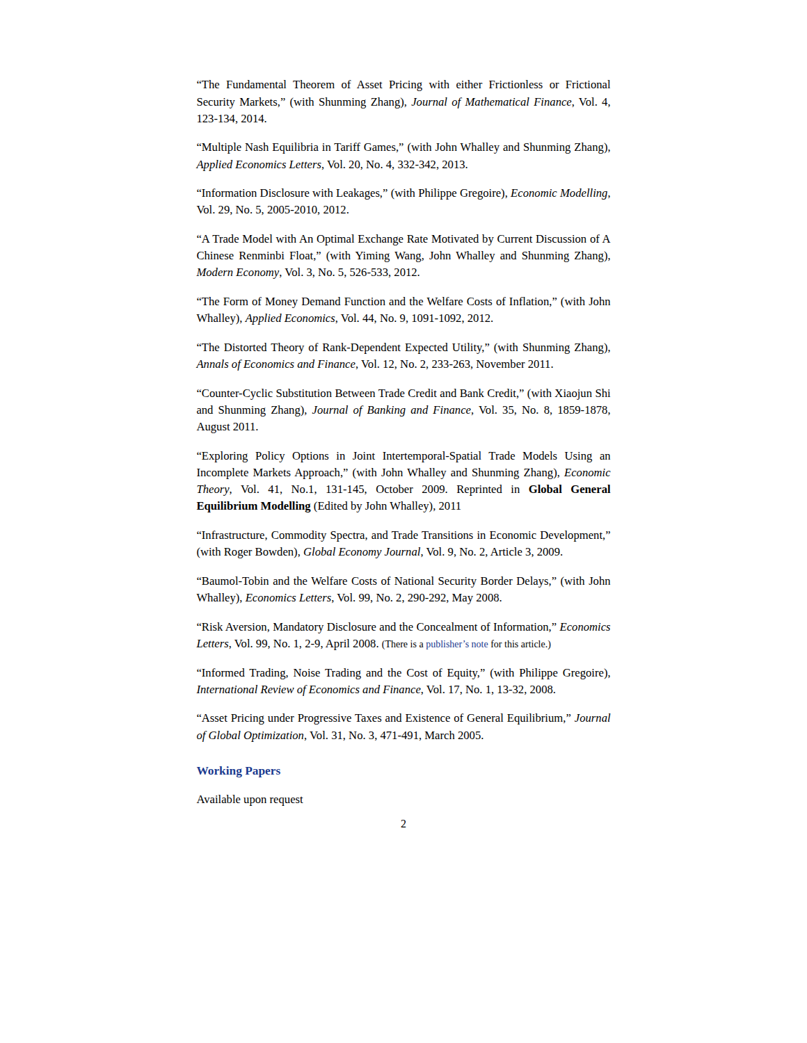“The Fundamental Theorem of Asset Pricing with either Frictionless or Frictional Security Markets,” (with Shunming Zhang), Journal of Mathematical Finance, Vol. 4, 123-134, 2014.
“Multiple Nash Equilibria in Tariff Games,” (with John Whalley and Shunming Zhang), Applied Economics Letters, Vol. 20, No. 4, 332-342, 2013.
“Information Disclosure with Leakages,” (with Philippe Gregoire), Economic Modelling, Vol. 29, No. 5, 2005-2010, 2012.
“A Trade Model with An Optimal Exchange Rate Motivated by Current Discussion of A Chinese Renminbi Float,” (with Yiming Wang, John Whalley and Shunming Zhang), Modern Economy, Vol. 3, No. 5, 526-533, 2012.
“The Form of Money Demand Function and the Welfare Costs of Inflation,” (with John Whalley), Applied Economics, Vol. 44, No. 9, 1091-1092, 2012.
“The Distorted Theory of Rank-Dependent Expected Utility,” (with Shunming Zhang), Annals of Economics and Finance, Vol. 12, No. 2, 233-263, November 2011.
“Counter-Cyclic Substitution Between Trade Credit and Bank Credit,” (with Xiaojun Shi and Shunming Zhang), Journal of Banking and Finance, Vol. 35, No. 8, 1859-1878, August 2011.
“Exploring Policy Options in Joint Intertemporal-Spatial Trade Models Using an Incomplete Markets Approach,” (with John Whalley and Shunming Zhang), Economic Theory, Vol. 41, No.1, 131-145, October 2009. Reprinted in Global General Equilibrium Modelling (Edited by John Whalley), 2011
“Infrastructure, Commodity Spectra, and Trade Transitions in Economic Development,” (with Roger Bowden), Global Economy Journal, Vol. 9, No. 2, Article 3, 2009.
“Baumol-Tobin and the Welfare Costs of National Security Border Delays,” (with John Whalley), Economics Letters, Vol. 99, No. 2, 290-292, May 2008.
“Risk Aversion, Mandatory Disclosure and the Concealment of Information,” Economics Letters, Vol. 99, No. 1, 2-9, April 2008. (There is a publisher’s note for this article.)
“Informed Trading, Noise Trading and the Cost of Equity,” (with Philippe Gregoire), International Review of Economics and Finance, Vol. 17, No. 1, 13-32, 2008.
“Asset Pricing under Progressive Taxes and Existence of General Equilibrium,” Journal of Global Optimization, Vol. 31, No. 3, 471-491, March 2005.
Working Papers
Available upon request
2